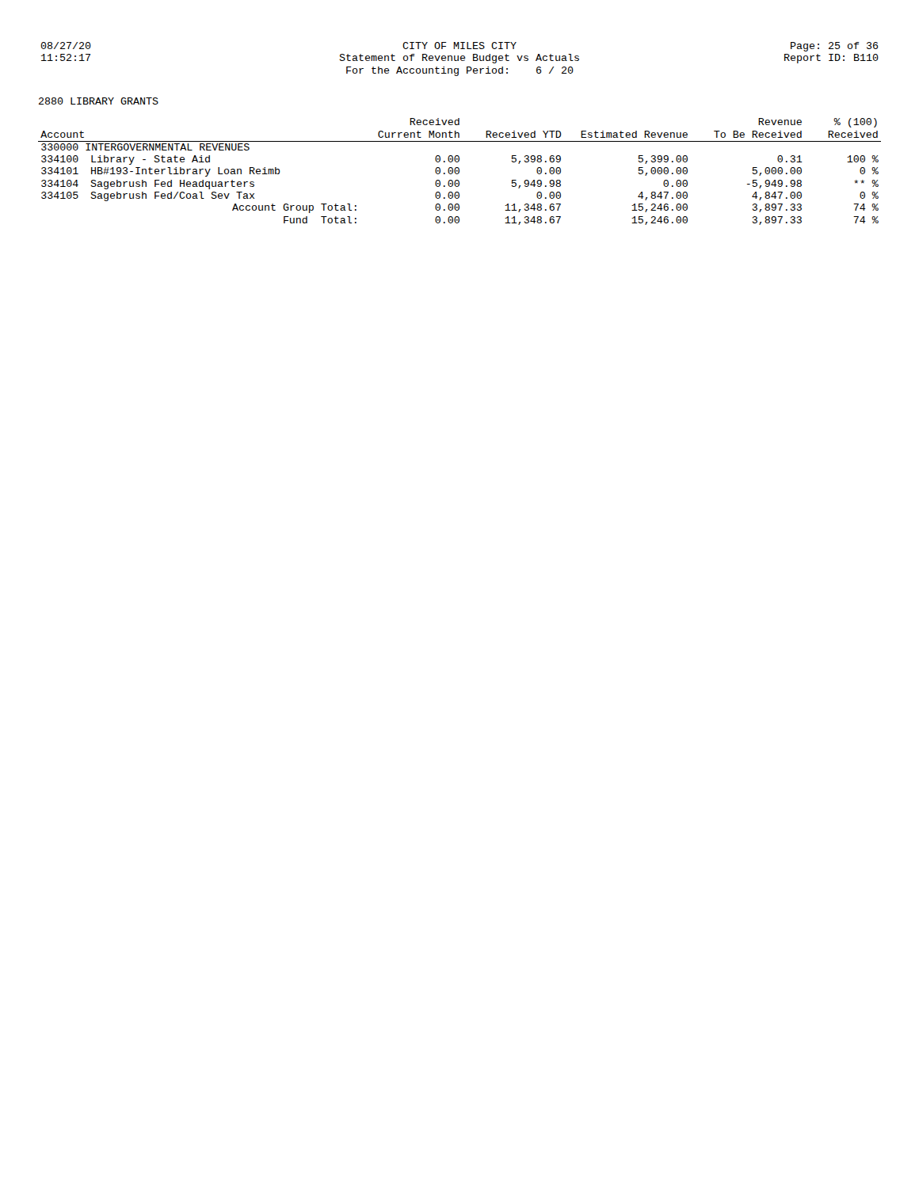| 08/27/20 11:52:17 | CITY OF MILES CITY Statement of Revenue Budget vs Actuals For the Accounting Period: 6 / 20 | Page: 25 of 36 Report ID: B110 |
2880 LIBRARY GRANTS
| | | Received | | | Revenue | % (100) |
| --- | --- | --- | --- | --- | --- | --- |
| Account | Current Month | Received YTD | Estimated Revenue | To Be Received | Received |
| 330000 INTERGOVERNMENTAL REVENUES | | | | | |
| 334100 | Library - State Aid | 0.00 | 5,398.69 | 5,399.00 | 0.31 | 100 % |
| 334101 | HB#193-Interlibrary Loan Reimb | 0.00 | 0.00 | 5,000.00 | 5,000.00 | 0 % |
| 334104 | Sagebrush Fed Headquarters | 0.00 | 5,949.98 | 0.00 | -5,949.98 | ** % |
| 334105 | Sagebrush Fed/Coal Sev Tax | 0.00 | 0.00 | 4,847.00 | 4,847.00 | 0 % |
| | Account Group Total: | 0.00 | 11,348.67 | 15,246.00 | 3,897.33 | 74 % |
| | Fund Total: | 0.00 | 11,348.67 | 15,246.00 | 3,897.33 | 74 % |